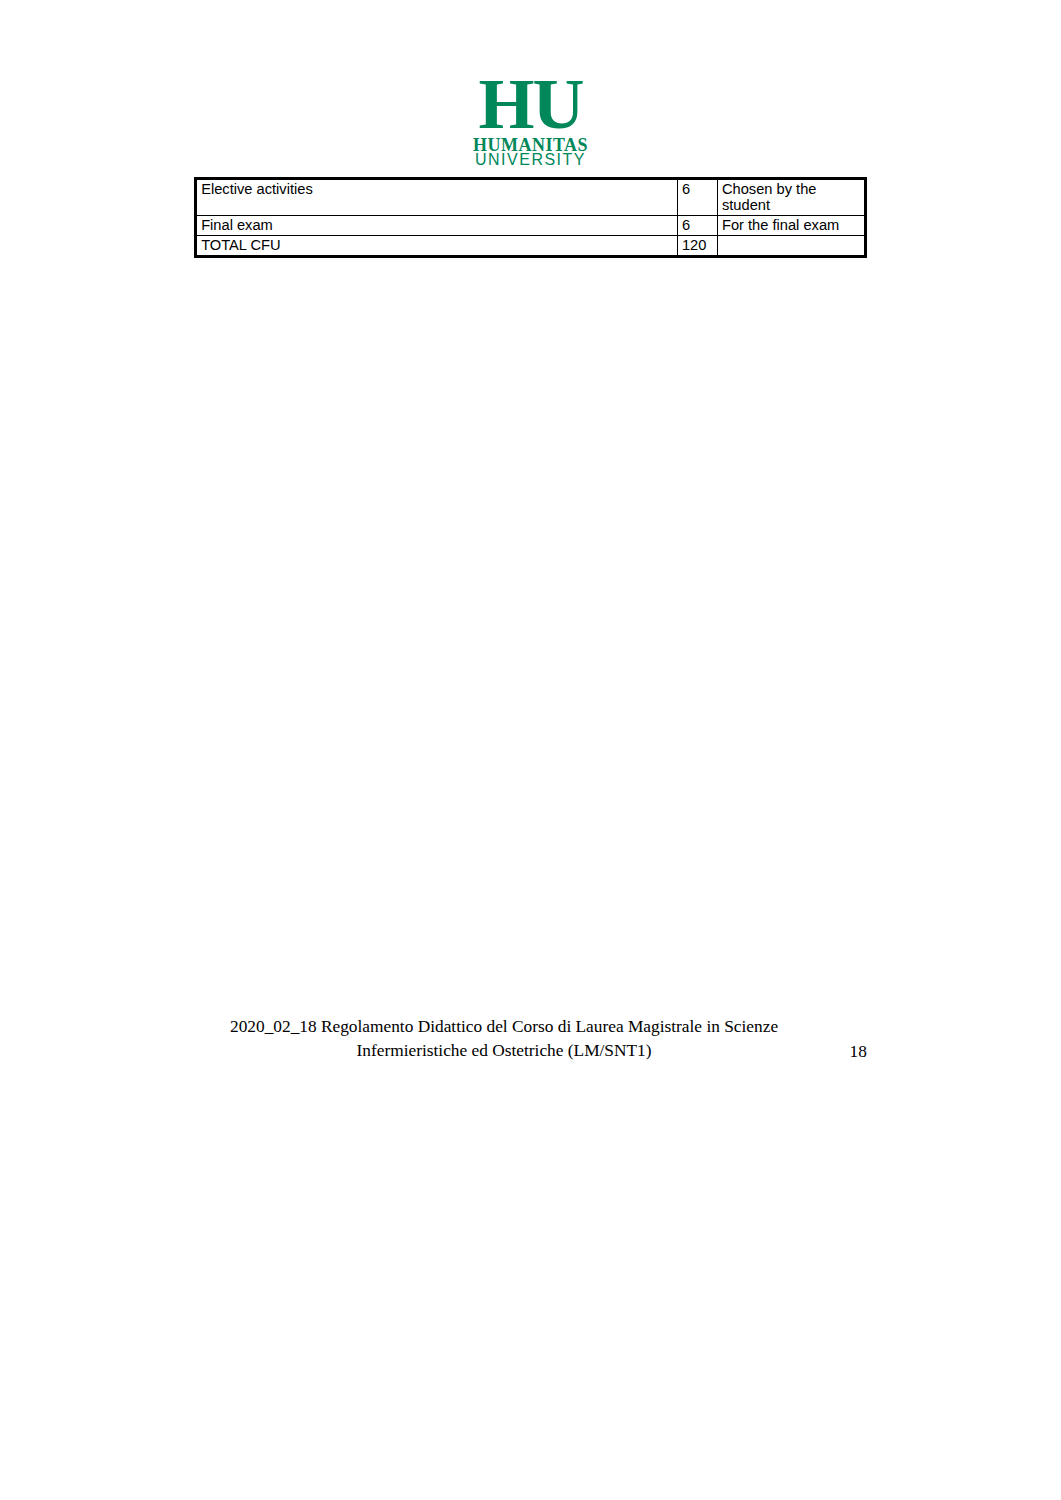HU HUMANITAS UNIVERSITY
| Elective activities | 6 | Chosen by the student |
| Final exam | 6 | For the final exam |
| TOTAL CFU | 120 | |
2020_02_18 Regolamento Didattico del Corso di Laurea Magistrale in Scienze Infermieristiche ed Ostetriche (LM/SNT1)
18